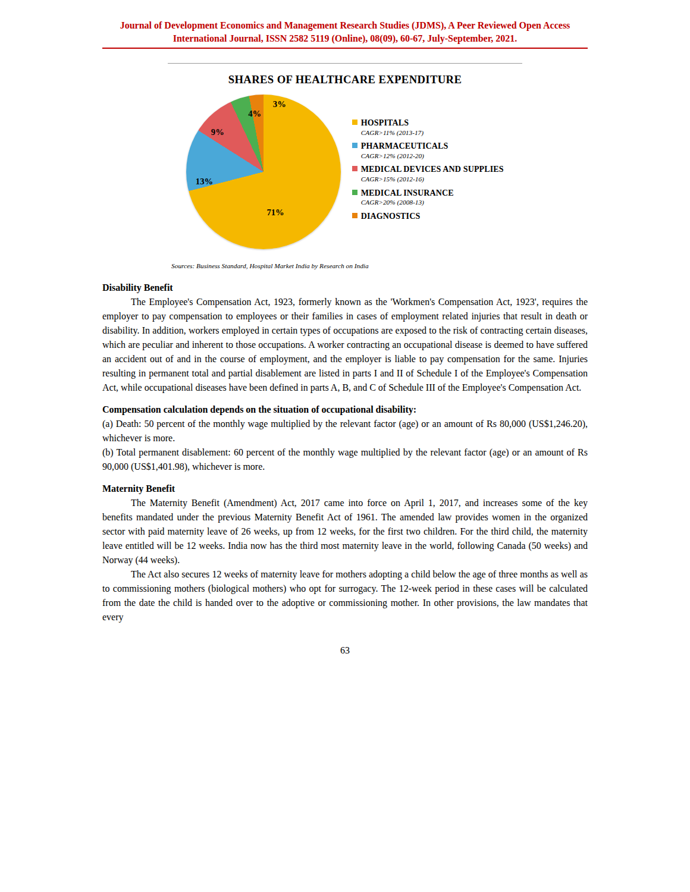Journal of Development Economics and Management Research Studies (JDMS), A Peer Reviewed Open Access International Journal, ISSN 2582 5119 (Online), 08(09), 60-67, July-September, 2021.
SHARES OF HEALTHCARE EXPENDITURE
71% 13% 9% 4% 3%
HOSPITALS CAGR>11% (2013-17)
PHARMACEUTICALS CAGR>12% (2012-20)
MEDICAL DEVICES AND SUPPLIES CAGR>15% (2012-16)
MEDICAL INSURANCE CAGR>20% (2008-13)
DIAGNOSTICS
Sources: Business Standard, Hospital Market India by Research on India
Disability Benefit
The Employee's Compensation Act, 1923, formerly known as the 'Workmen's Compensation Act, 1923', requires the employer to pay compensation to employees or their families in cases of employment related injuries that result in death or disability. In addition, workers employed in certain types of occupations are exposed to the risk of contracting certain diseases, which are peculiar and inherent to those occupations. A worker contracting an occupational disease is deemed to have suffered an accident out of and in the course of employment, and the employer is liable to pay compensation for the same. Injuries resulting in permanent total and partial disablement are listed in parts I and II of Schedule I of the Employee's Compensation Act, while occupational diseases have been defined in parts A, B, and C of Schedule III of the Employee's Compensation Act.
Compensation calculation depends on the situation of occupational disability:
(a) Death: 50 percent of the monthly wage multiplied by the relevant factor (age) or an amount of Rs 80,000 (US$1,246.20), whichever is more.
(b) Total permanent disablement: 60 percent of the monthly wage multiplied by the relevant factor (age) or an amount of Rs 90,000 (US$1,401.98), whichever is more.
Maternity Benefit
The Maternity Benefit (Amendment) Act, 2017 came into force on April 1, 2017, and increases some of the key benefits mandated under the previous Maternity Benefit Act of 1961. The amended law provides women in the organized sector with paid maternity leave of 26 weeks, up from 12 weeks, for the first two children. For the third child, the maternity leave entitled will be 12 weeks. India now has the third most maternity leave in the world, following Canada (50 weeks) and Norway (44 weeks).
The Act also secures 12 weeks of maternity leave for mothers adopting a child below the age of three months as well as to commissioning mothers (biological mothers) who opt for surrogacy. The 12-week period in these cases will be calculated from the date the child is handed over to the adoptive or commissioning mother. In other provisions, the law mandates that every
63